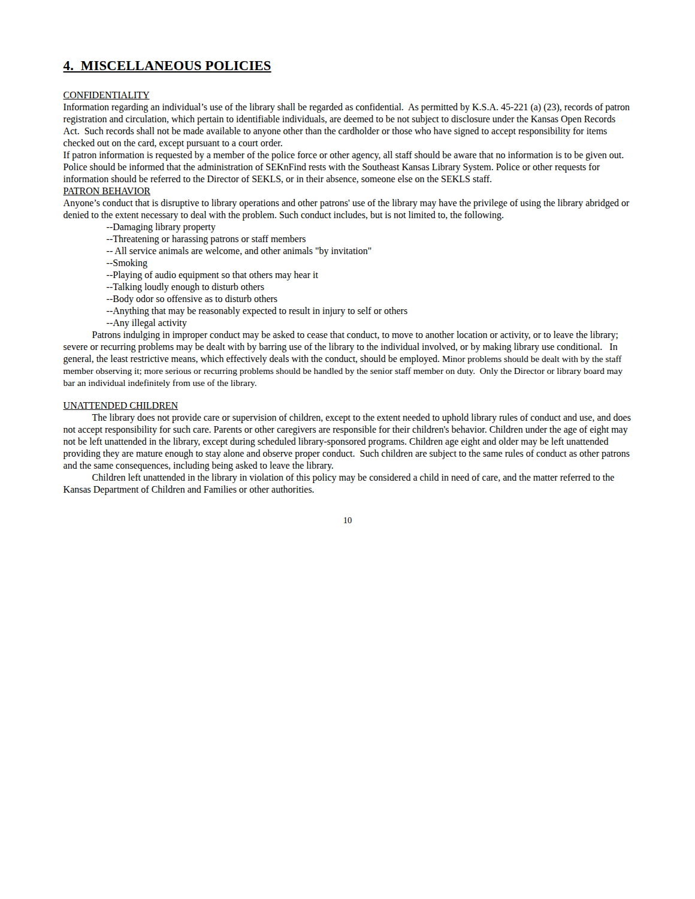4. MISCELLANEOUS POLICIES
CONFIDENTIALITY
Information regarding an individual’s use of the library shall be regarded as confidential. As permitted by K.S.A. 45-221 (a) (23), records of patron registration and circulation, which pertain to identifiable individuals, are deemed to be not subject to disclosure under the Kansas Open Records Act. Such records shall not be made available to anyone other than the cardholder or those who have signed to accept responsibility for items checked out on the card, except pursuant to a court order.
If patron information is requested by a member of the police force or other agency, all staff should be aware that no information is to be given out. Police should be informed that the administration of SEKnFind rests with the Southeast Kansas Library System. Police or other requests for information should be referred to the Director of SEKLS, or in their absence, someone else on the SEKLS staff.
PATRON BEHAVIOR
Anyone’s conduct that is disruptive to library operations and other patrons' use of the library may have the privilege of using the library abridged or denied to the extent necessary to deal with the problem. Such conduct includes, but is not limited to, the following.
--Damaging library property
--Threatening or harassing patrons or staff members
-- All service animals are welcome, and other animals "by invitation"
--Smoking
--Playing of audio equipment so that others may hear it
--Talking loudly enough to disturb others
--Body odor so offensive as to disturb others
--Anything that may be reasonably expected to result in injury to self or others
--Any illegal activity
Patrons indulging in improper conduct may be asked to cease that conduct, to move to another location or activity, or to leave the library; severe or recurring problems may be dealt with by barring use of the library to the individual involved, or by making library use conditional. In general, the least restrictive means, which effectively deals with the conduct, should be employed. Minor problems should be dealt with by the staff member observing it; more serious or recurring problems should be handled by the senior staff member on duty. Only the Director or library board may bar an individual indefinitely from use of the library.
UNATTENDED CHILDREN
The library does not provide care or supervision of children, except to the extent needed to uphold library rules of conduct and use, and does not accept responsibility for such care. Parents or other caregivers are responsible for their children's behavior. Children under the age of eight may not be left unattended in the library, except during scheduled library-sponsored programs. Children age eight and older may be left unattended providing they are mature enough to stay alone and observe proper conduct. Such children are subject to the same rules of conduct as other patrons and the same consequences, including being asked to leave the library.
Children left unattended in the library in violation of this policy may be considered a child in need of care, and the matter referred to the Kansas Department of Children and Families or other authorities.
10